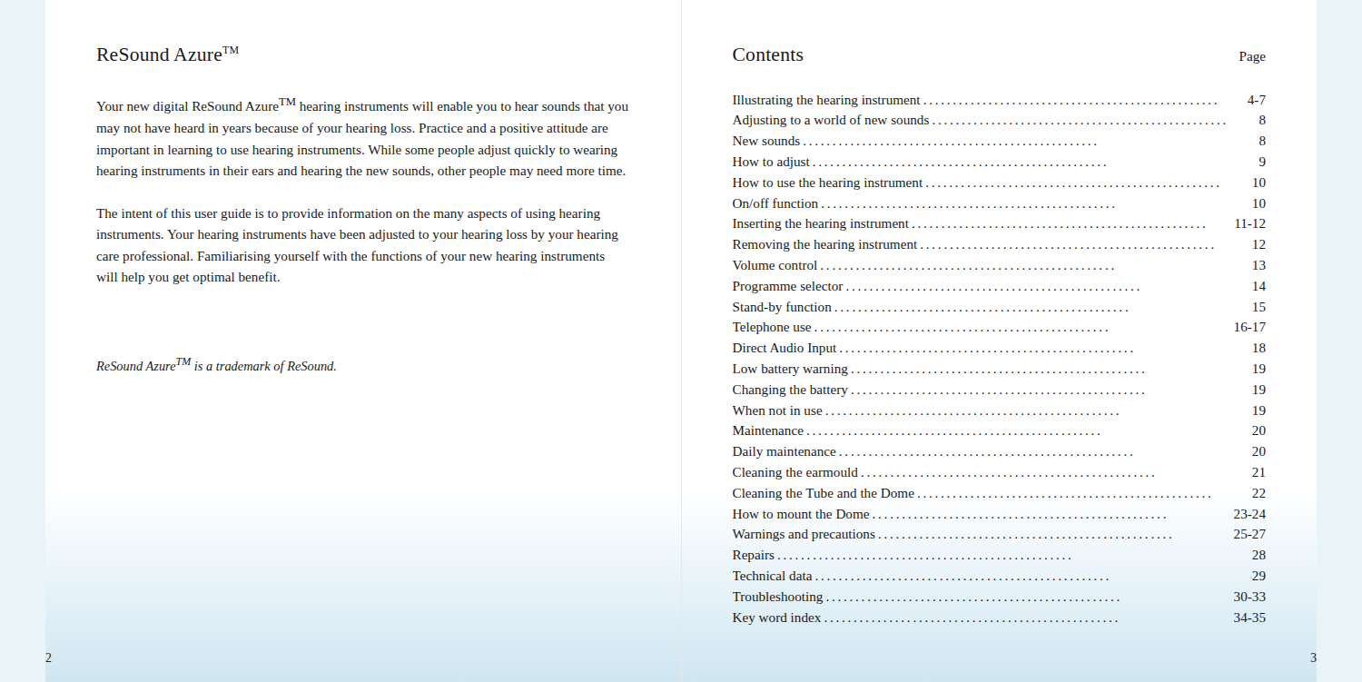ReSound AzureTM
Your new digital ReSound AzureTM hearing instruments will enable you to hear sounds that you may not have heard in years because of your hearing loss. Practice and a positive attitude are important in learning to use hearing instruments. While some people adjust quickly to wearing hearing instruments in their ears and hearing the new sounds, other people may need more time.
The intent of this user guide is to provide information on the many aspects of using hearing instruments. Your hearing instruments have been adjusted to your hearing loss by your hearing care professional. Familiarising yourself with the functions of your new hearing instruments will help you get optimal benefit.
ReSound AzureTM is a trademark of ReSound.
2
Contents
Page
Illustrating the hearing instrument.................................................. 4-7
Adjusting to a world of new sounds.................................................. 8
New sounds.................................................. 8
How to adjust.................................................. 9
How to use the hearing instrument.................................................. 10
On/off function.................................................. 10
Inserting the hearing instrument.................................................. 11-12
Removing the hearing instrument.................................................. 12
Volume control.................................................. 13
Programme selector.................................................. 14
Stand-by function.................................................. 15
Telephone use.................................................. 16-17
Direct Audio Input.................................................. 18
Low battery warning.................................................. 19
Changing the battery.................................................. 19
When not in use.................................................. 19
Maintenance.................................................. 20
Daily maintenance.................................................. 20
Cleaning the earmould.................................................. 21
Cleaning the Tube and the Dome.................................................. 22
How to mount the Dome.................................................. 23-24
Warnings and precautions.................................................. 25-27
Repairs.................................................. 28
Technical data.................................................. 29
Troubleshooting.................................................. 30-33
Key word index.................................................. 34-35
3